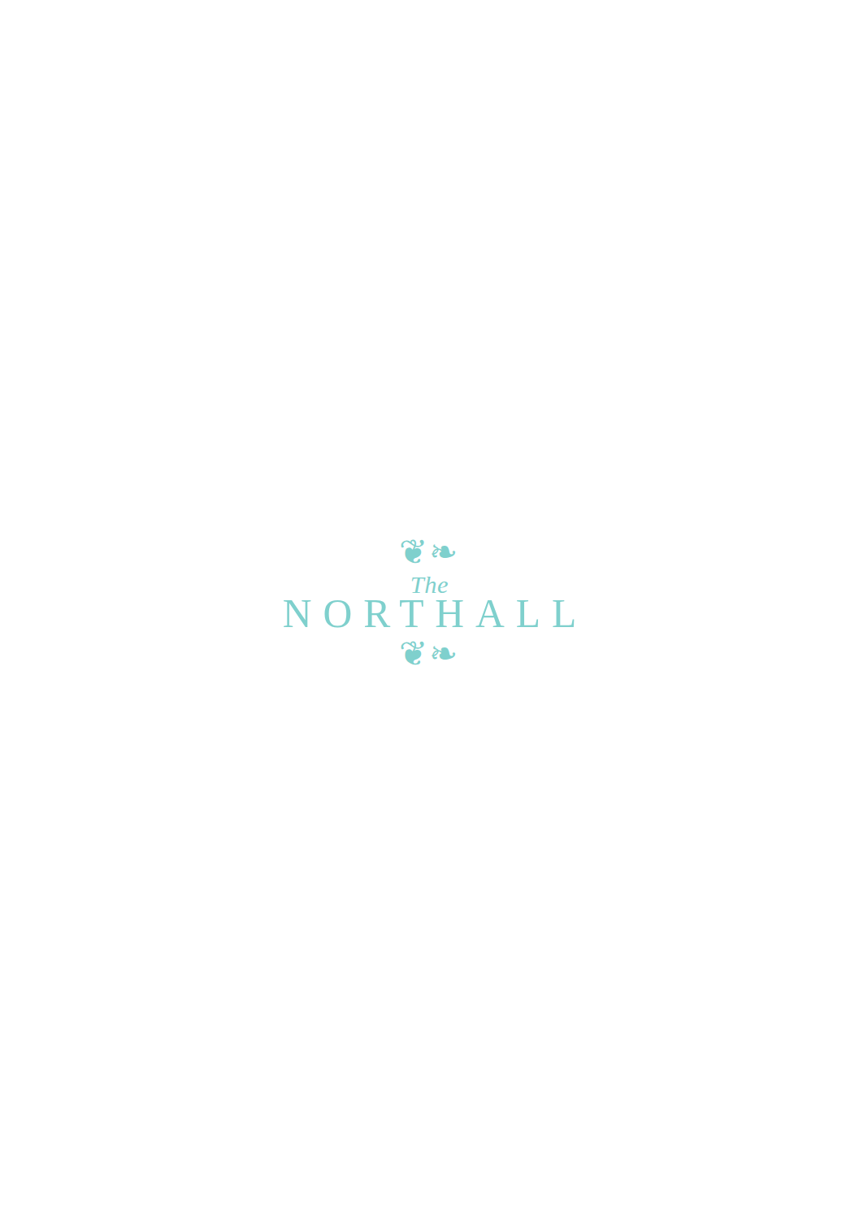❦❧
The
NORTHALL
❦❧